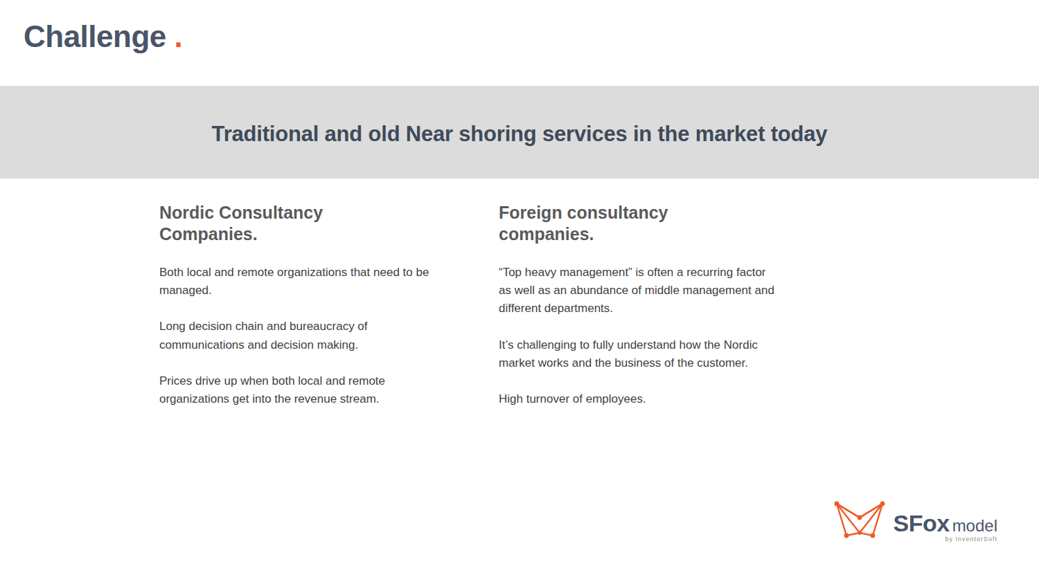Challenge .
Traditional and old Near shoring services in the market today
Nordic Consultancy
Companies.
Both local and remote organizations that need to be managed.
Long decision chain and bureaucracy of communications and decision making.
Prices drive up when both local and remote organizations get into the revenue stream.
Foreign consultancy
companies.
“Top heavy management” is often a recurring factor as well as an abundance of middle management and different departments.
It’s challenging to fully understand how the Nordic market works and the business of the customer.
High turnover of employees.
SFox model by InventorSoft